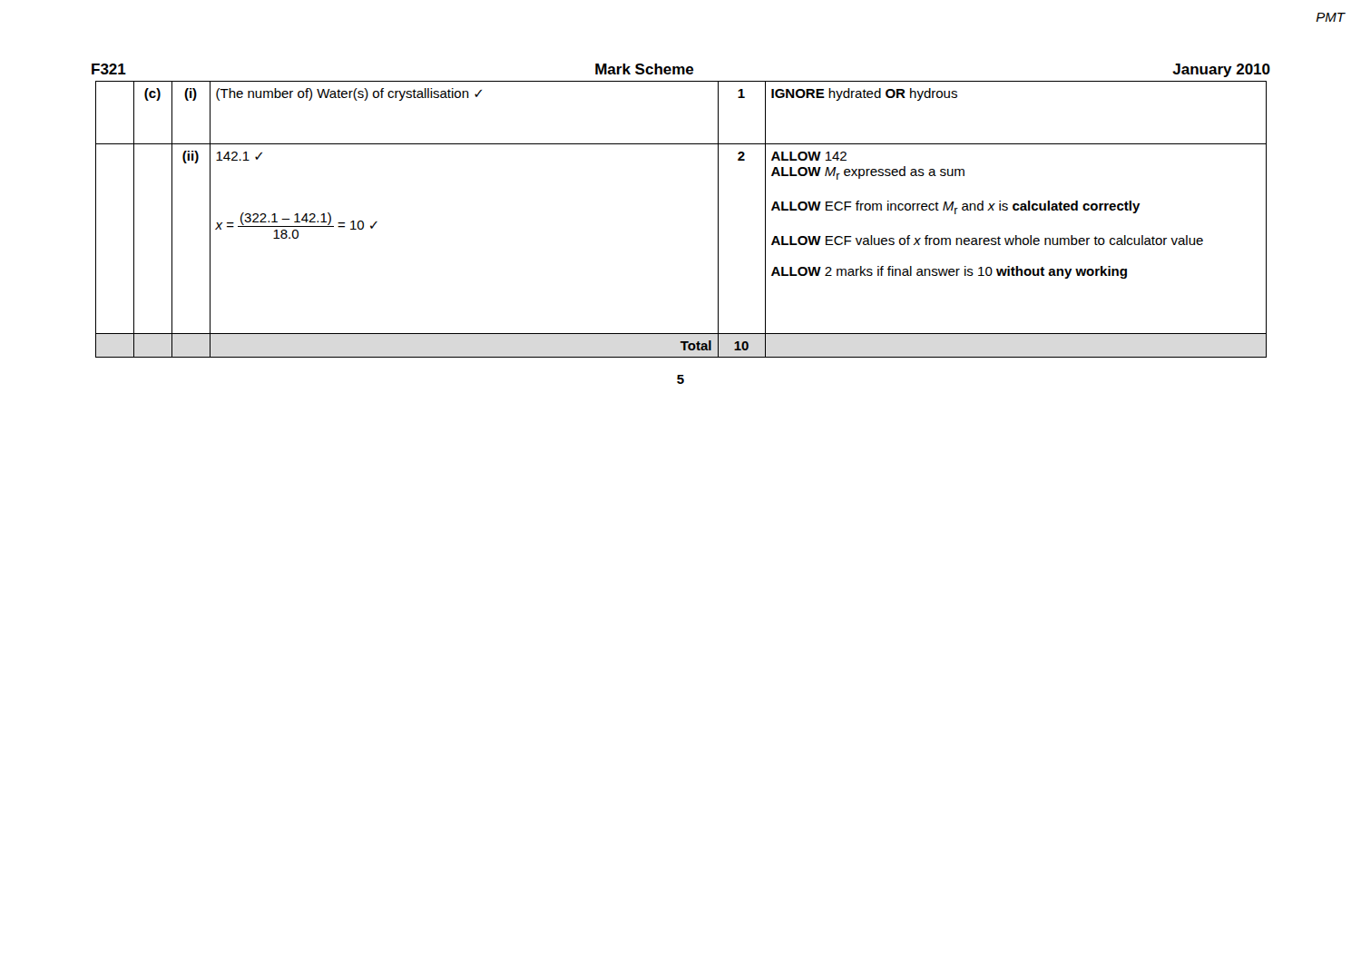PMT
F321
Mark Scheme
January 2010
| | (c) | (i) | (The number of) Water(s) of crystallisation ✓ | 1 | IGNORE hydrated OR hydrous |
| | | (ii) | 142.1 ✓ x = (322.1 – 142.1) 18.0 = 10 ✓ | 2 | ALLOW 142 ALLOW M r expressed as a sum ALLOW ECF from incorrect M r and x is calculated correctly ALLOW ECF values of x from nearest whole number to calculator value ALLOW 2 marks if final answer is 10 without any working |
| | | | Total | 10 | |
5